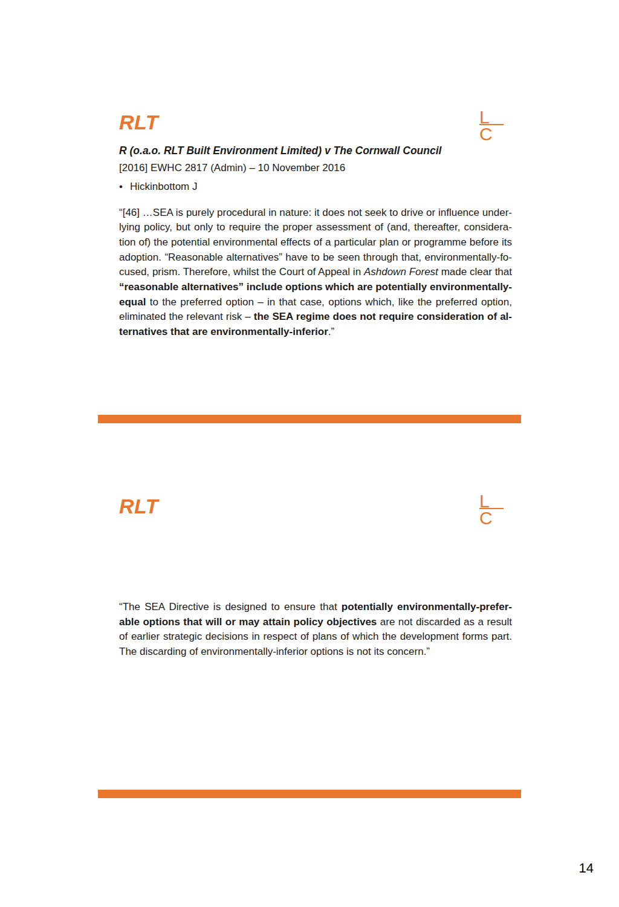RLT
L C
R (o.a.o. RLT Built Environment Limited) v The Cornwall Council
[2016] EWHC 2817 (Admin) – 10 November 2016
Hickinbottom J
“[46] …SEA is purely procedural in nature: it does not seek to drive or influence underlying policy, but only to require the proper assessment of (and, thereafter, consideration of) the potential environmental effects of a particular plan or programme before its adoption. “Reasonable alternatives” have to be seen through that, environmentally-focused, prism. Therefore, whilst the Court of Appeal in Ashdown Forest made clear that “reasonable alternatives” include options which are potentially environmentally-equal to the preferred option – in that case, options which, like the preferred option, eliminated the relevant risk – the SEA regime does not require consideration of alternatives that are environmentally-inferior.”
RLT
L C
“The SEA Directive is designed to ensure that potentially environmentally-preferable options that will or may attain policy objectives are not discarded as a result of earlier strategic decisions in respect of plans of which the development forms part. The discarding of environmentally-inferior options is not its concern.”
14